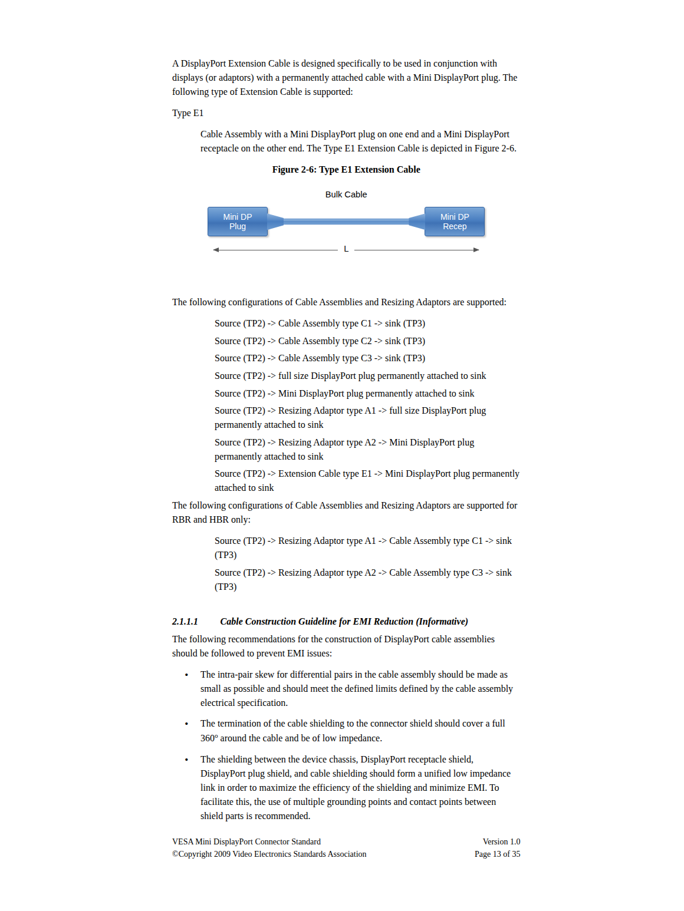A DisplayPort Extension Cable is designed specifically to be used in conjunction with displays (or adaptors) with a permanently attached cable with a Mini DisplayPort plug. The following type of Extension Cable is supported:
Type E1
Cable Assembly with a Mini DisplayPort plug on one end and a Mini DisplayPort receptacle on the other end. The Type E1 Extension Cable is depicted in Figure 2-6.
Figure 2-6: Type E1 Extension Cable
Bulk Cable
Mini DP Plug
Mini DP Recep
L
The following configurations of Cable Assemblies and Resizing Adaptors are supported:
Source (TP2) -> Cable Assembly type C1 -> sink (TP3)
Source (TP2) -> Cable Assembly type C2 -> sink (TP3)
Source (TP2) -> Cable Assembly type C3 -> sink (TP3)
Source (TP2) -> full size DisplayPort plug permanently attached to sink
Source (TP2) -> Mini DisplayPort plug permanently attached to sink
Source (TP2) -> Resizing Adaptor type A1 -> full size DisplayPort plug permanently attached to sink
Source (TP2) -> Resizing Adaptor type A2 -> Mini DisplayPort plug permanently attached to sink
Source (TP2) -> Extension Cable type E1 -> Mini DisplayPort plug permanently attached to sink
The following configurations of Cable Assemblies and Resizing Adaptors are supported for RBR and HBR only:
Source (TP2) -> Resizing Adaptor type A1 -> Cable Assembly type C1 -> sink (TP3)
Source (TP2) -> Resizing Adaptor type A2 -> Cable Assembly type C3 -> sink (TP3)
2.1.1.1 Cable Construction Guideline for EMI Reduction (Informative)
The following recommendations for the construction of DisplayPort cable assemblies should be followed to prevent EMI issues:
The intra-pair skew for differential pairs in the cable assembly should be made as small as possible and should meet the defined limits defined by the cable assembly electrical specification.
The termination of the cable shielding to the connector shield should cover a full 360o around the cable and be of low impedance.
The shielding between the device chassis, DisplayPort receptacle shield, DisplayPort plug shield, and cable shielding should form a unified low impedance link in order to maximize the efficiency of the shielding and minimize EMI. To facilitate this, the use of multiple grounding points and contact points between shield parts is recommended.
VESA Mini DisplayPort Connector Standard Version 1.0
©Copyright 2009 Video Electronics Standards Association Page 13 of 35